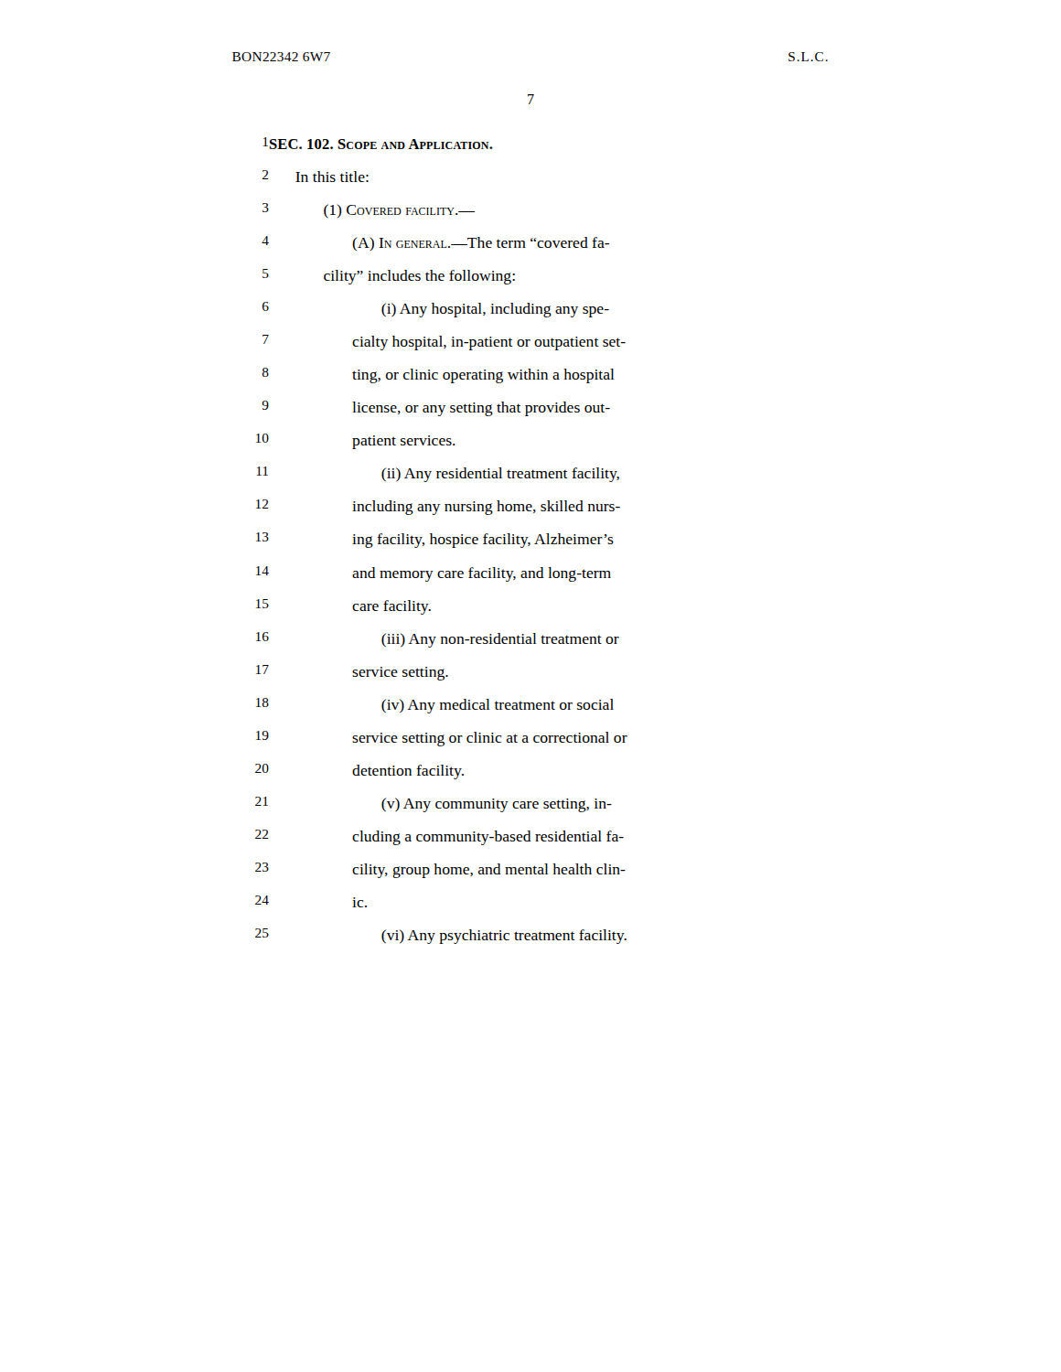BON22342 6W7 S.L.C.
7
| 1 | SEC. 102. Scope and Application. |
| 2 | In this title: |
| 3 | (1) Covered facility . — |
| 4 | (A) In general .—The term “covered fa- |
| 5 | cility” includes the following: |
| 6 | (i) Any hospital, including any spe- |
| 7 | cialty hospital, in-patient or outpatient set- |
| 8 | ting, or clinic operating within a hospital |
| 9 | license, or any setting that provides out- |
| 10 | patient services. |
| 11 | (ii) Any residential treatment facility, |
| 12 | including any nursing home, skilled nurs- |
| 13 | ing facility, hospice facility, Alzheimer’s |
| 14 | and memory care facility, and long-term |
| 15 | care facility. |
| 16 | (iii) Any non-residential treatment or |
| 17 | service setting. |
| 18 | (iv) Any medical treatment or social |
| 19 | service setting or clinic at a correctional or |
| 20 | detention facility. |
| 21 | (v) Any community care setting, in- |
| 22 | cluding a community-based residential fa- |
| 23 | cility, group home, and mental health clin- |
| 24 | ic. |
| 25 | (vi) Any psychiatric treatment facility. |